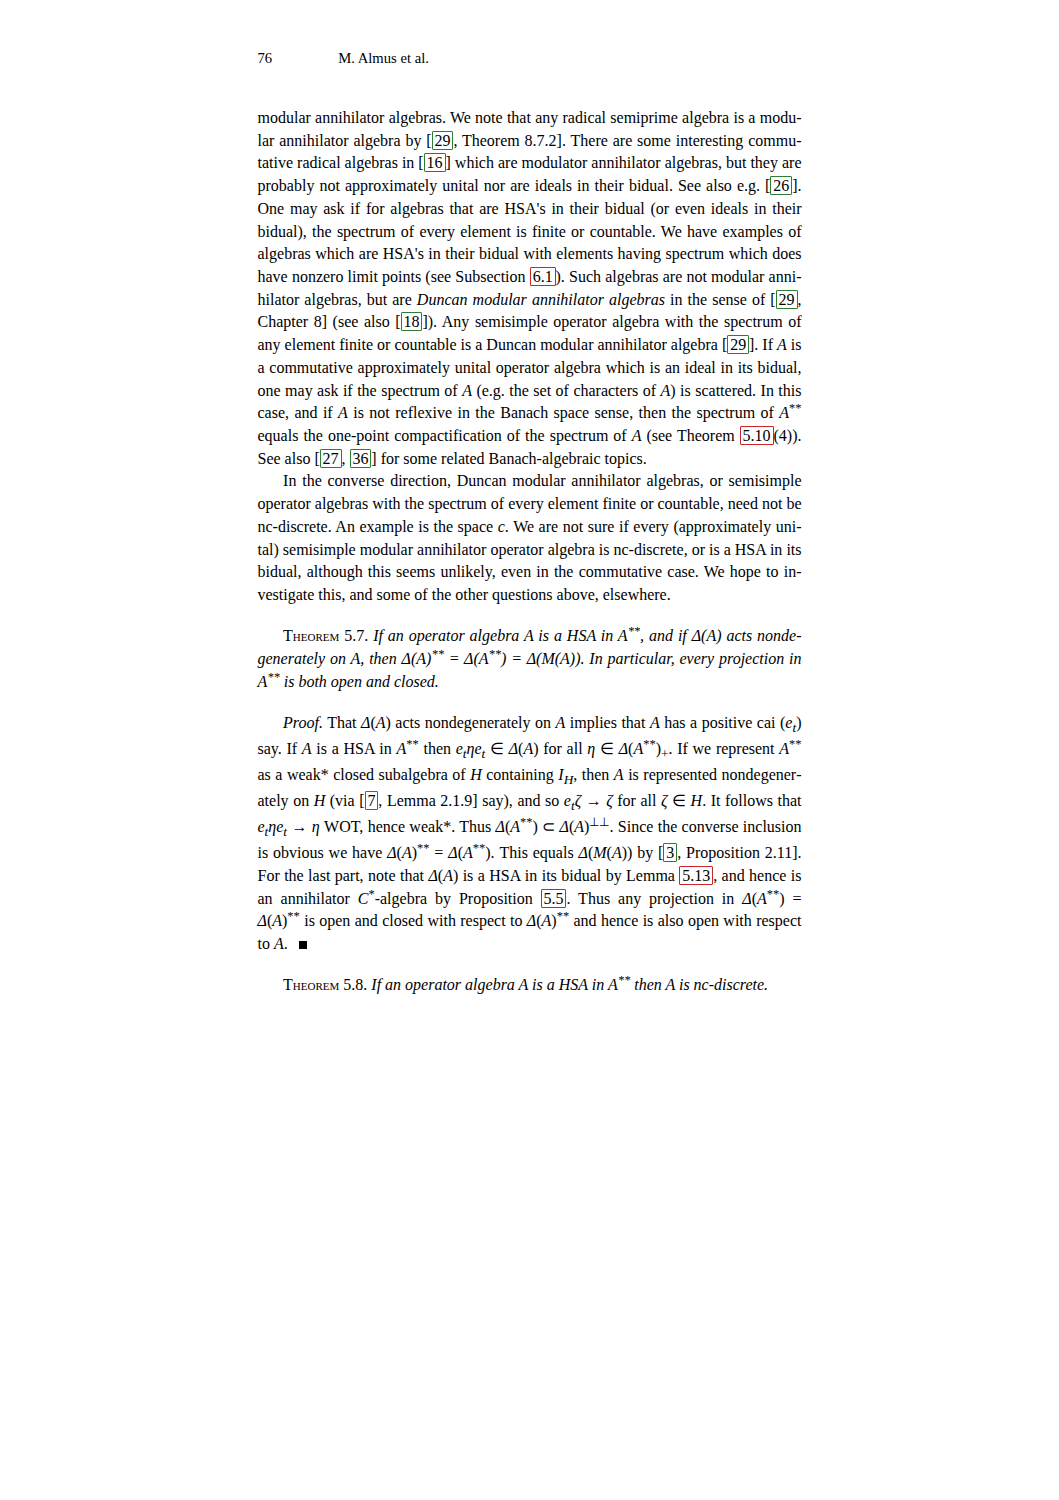76 M. Almus et al.
modular annihilator algebras. We note that any radical semiprime algebra is a modular annihilator algebra by [29, Theorem 8.7.2]. There are some interesting commutative radical algebras in [16] which are modulator annihilator algebras, but they are probably not approximately unital nor are ideals in their bidual. See also e.g. [26]. One may ask if for algebras that are HSA's in their bidual (or even ideals in their bidual), the spectrum of every element is finite or countable. We have examples of algebras which are HSA's in their bidual with elements having spectrum which does have nonzero limit points (see Subsection 6.1). Such algebras are not modular annihilator algebras, but are Duncan modular annihilator algebras in the sense of [29, Chapter 8] (see also [18]). Any semisimple operator algebra with the spectrum of any element finite or countable is a Duncan modular annihilator algebra [29]. If A is a commutative approximately unital operator algebra which is an ideal in its bidual, one may ask if the spectrum of A (e.g. the set of characters of A) is scattered. In this case, and if A is not reflexive in the Banach space sense, then the spectrum of A** equals the one-point compactification of the spectrum of A (see Theorem 5.10(4)). See also [27, 36] for some related Banach-algebraic topics.
In the converse direction, Duncan modular annihilator algebras, or semisimple operator algebras with the spectrum of every element finite or countable, need not be nc-discrete. An example is the space c. We are not sure if every (approximately unital) semisimple modular annihilator operator algebra is nc-discrete, or is a HSA in its bidual, although this seems unlikely, even in the commutative case. We hope to investigate this, and some of the other questions above, elsewhere.
Theorem 5.7. If an operator algebra A is a HSA in A**, and if Δ(A) acts nondegenerately on A, then Δ(A)** = Δ(A**) = Δ(M(A)). In particular, every projection in A** is both open and closed.
Proof. That Δ(A) acts nondegenerately on A implies that A has a positive cai (et) say. If A is a HSA in A** then etηet ∈ Δ(A) for all η ∈ Δ(A**)+. If we represent A** as a weak* closed subalgebra of H containing IH, then A is represented nondegenerately on H (via [7, Lemma 2.1.9] say), and so etζ → ζ for all ζ ∈ H. It follows that etηet → η WOT, hence weak*. Thus Δ(A**) ⊂ Δ(A)⊥⊥. Since the converse inclusion is obvious we have Δ(A)** = Δ(A**). This equals Δ(M(A)) by [3, Proposition 2.11]. For the last part, note that Δ(A) is a HSA in its bidual by Lemma 5.13, and hence is an annihilator C*-algebra by Proposition 5.5. Thus any projection in Δ(A**) = Δ(A)** is open and closed with respect to Δ(A)** and hence is also open with respect to A.
Theorem 5.8. If an operator algebra A is a HSA in A** then A is nc-discrete.